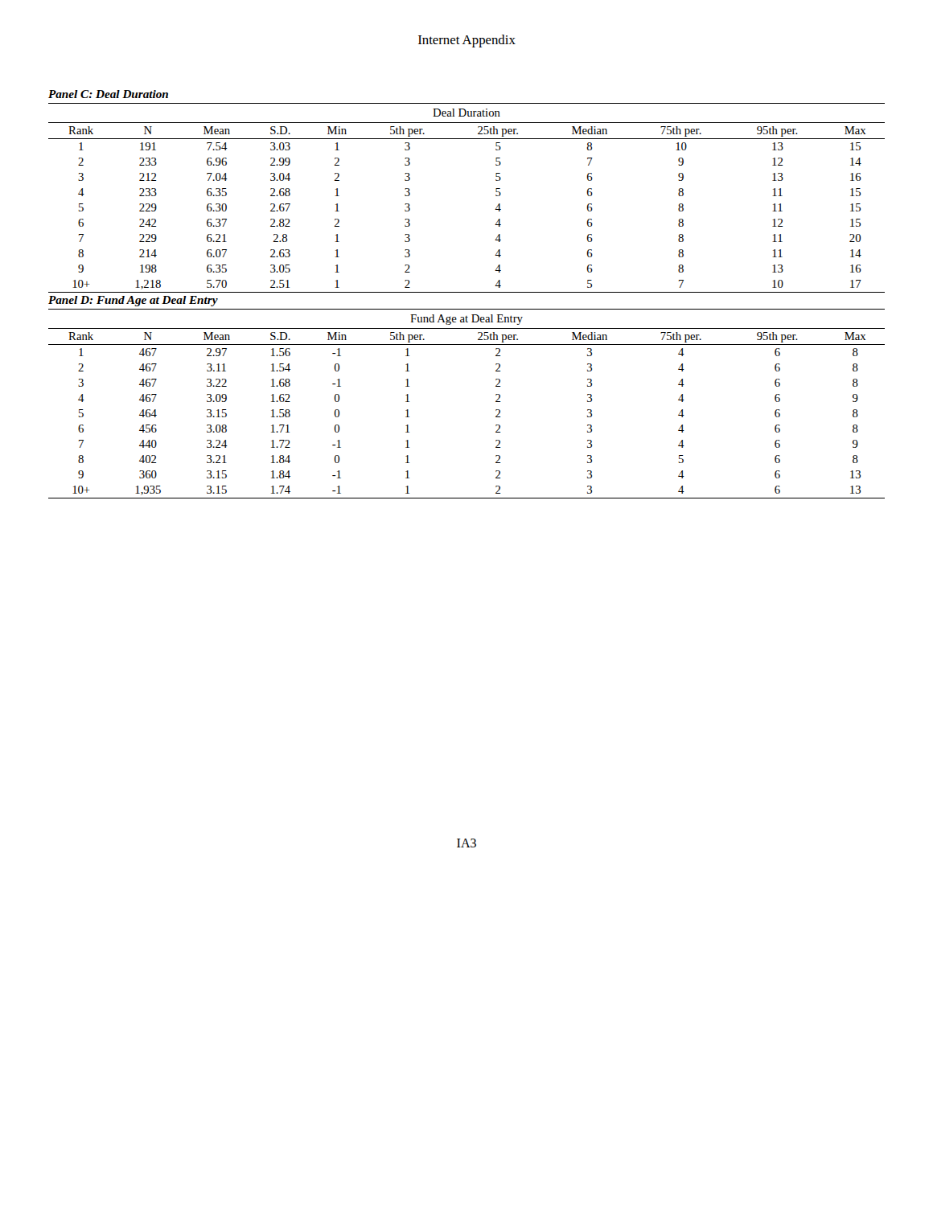Internet Appendix
Panel C: Deal Duration
Deal Duration
| Rank | N | Mean | S.D. | Min | 5th per. | 25th per. | Median | 75th per. | 95th per. | Max |
| --- | --- | --- | --- | --- | --- | --- | --- | --- | --- | --- |
| 1 | 191 | 7.54 | 3.03 | 1 | 3 | 5 | 8 | 10 | 13 | 15 |
| 2 | 233 | 6.96 | 2.99 | 2 | 3 | 5 | 7 | 9 | 12 | 14 |
| 3 | 212 | 7.04 | 3.04 | 2 | 3 | 5 | 6 | 9 | 13 | 16 |
| 4 | 233 | 6.35 | 2.68 | 1 | 3 | 5 | 6 | 8 | 11 | 15 |
| 5 | 229 | 6.30 | 2.67 | 1 | 3 | 4 | 6 | 8 | 11 | 15 |
| 6 | 242 | 6.37 | 2.82 | 2 | 3 | 4 | 6 | 8 | 12 | 15 |
| 7 | 229 | 6.21 | 2.8 | 1 | 3 | 4 | 6 | 8 | 11 | 20 |
| 8 | 214 | 6.07 | 2.63 | 1 | 3 | 4 | 6 | 8 | 11 | 14 |
| 9 | 198 | 6.35 | 3.05 | 1 | 2 | 4 | 6 | 8 | 13 | 16 |
| 10+ | 1,218 | 5.70 | 2.51 | 1 | 2 | 4 | 5 | 7 | 10 | 17 |
Panel D: Fund Age at Deal Entry
Fund Age at Deal Entry
| Rank | N | Mean | S.D. | Min | 5th per. | 25th per. | Median | 75th per. | 95th per. | Max |
| --- | --- | --- | --- | --- | --- | --- | --- | --- | --- | --- |
| 1 | 467 | 2.97 | 1.56 | -1 | 1 | 2 | 3 | 4 | 6 | 8 |
| 2 | 467 | 3.11 | 1.54 | 0 | 1 | 2 | 3 | 4 | 6 | 8 |
| 3 | 467 | 3.22 | 1.68 | -1 | 1 | 2 | 3 | 4 | 6 | 8 |
| 4 | 467 | 3.09 | 1.62 | 0 | 1 | 2 | 3 | 4 | 6 | 9 |
| 5 | 464 | 3.15 | 1.58 | 0 | 1 | 2 | 3 | 4 | 6 | 8 |
| 6 | 456 | 3.08 | 1.71 | 0 | 1 | 2 | 3 | 4 | 6 | 8 |
| 7 | 440 | 3.24 | 1.72 | -1 | 1 | 2 | 3 | 4 | 6 | 9 |
| 8 | 402 | 3.21 | 1.84 | 0 | 1 | 2 | 3 | 5 | 6 | 8 |
| 9 | 360 | 3.15 | 1.84 | -1 | 1 | 2 | 3 | 4 | 6 | 13 |
| 10+ | 1,935 | 3.15 | 1.74 | -1 | 1 | 2 | 3 | 4 | 6 | 13 |
IA3